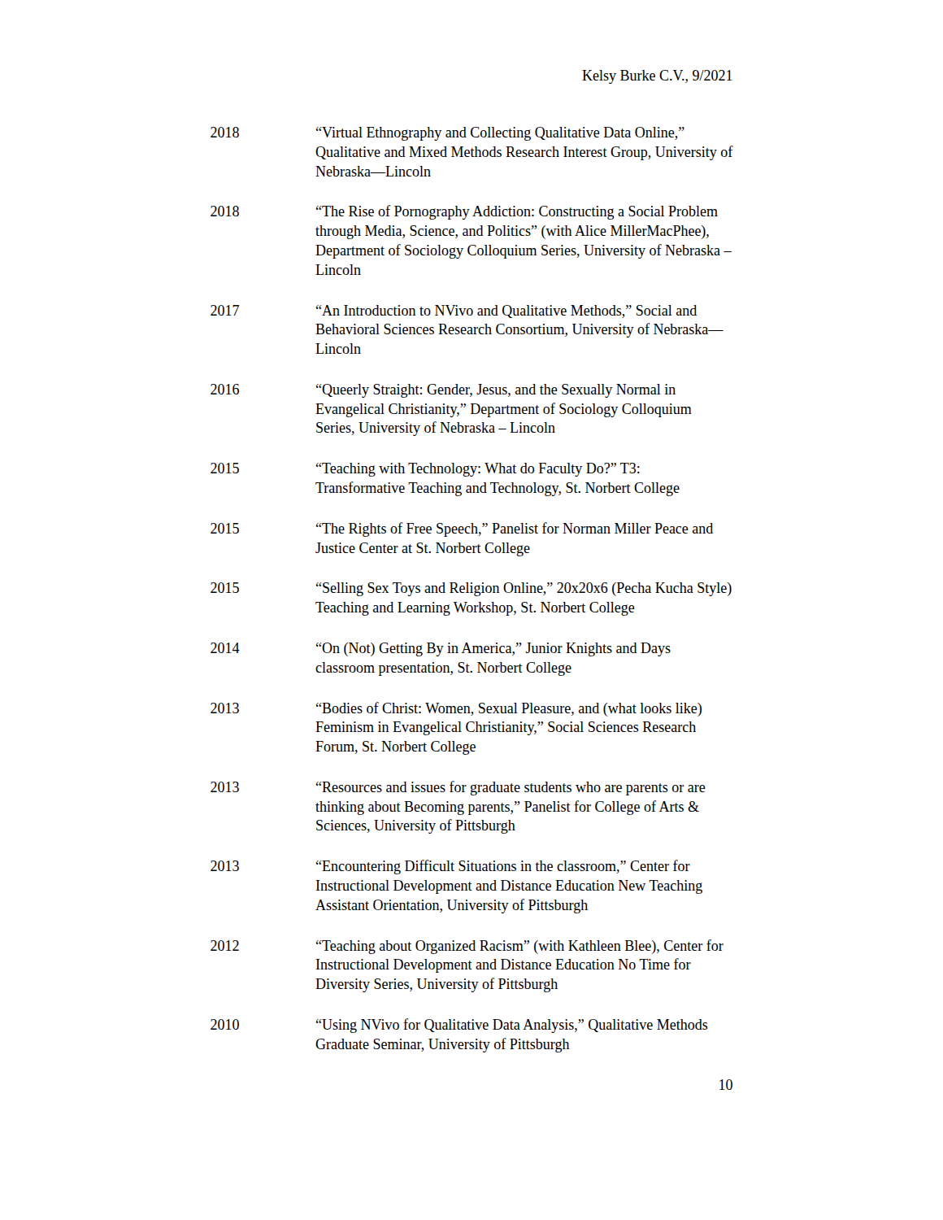Kelsy Burke C.V., 9/2021
| 2018 | “Virtual Ethnography and Collecting Qualitative Data Online,” Qualitative and Mixed Methods Research Interest Group, University of Nebraska—Lincoln |
| 2018 | “The Rise of Pornography Addiction: Constructing a Social Problem through Media, Science, and Politics” (with Alice MillerMacPhee), Department of Sociology Colloquium Series, University of Nebraska – Lincoln |
| 2017 | “An Introduction to NVivo and Qualitative Methods,” Social and Behavioral Sciences Research Consortium, University of Nebraska—Lincoln |
| 2016 | “Queerly Straight: Gender, Jesus, and the Sexually Normal in Evangelical Christianity,” Department of Sociology Colloquium Series, University of Nebraska – Lincoln |
| 2015 | “Teaching with Technology: What do Faculty Do?” T3: Transformative Teaching and Technology, St. Norbert College |
| 2015 | “The Rights of Free Speech,” Panelist for Norman Miller Peace and Justice Center at St. Norbert College |
| 2015 | “Selling Sex Toys and Religion Online,” 20x20x6 (Pecha Kucha Style) Teaching and Learning Workshop, St. Norbert College |
| 2014 | “On (Not) Getting By in America,” Junior Knights and Days classroom presentation, St. Norbert College |
| 2013 | “Bodies of Christ: Women, Sexual Pleasure, and (what looks like) Feminism in Evangelical Christianity,” Social Sciences Research Forum, St. Norbert College |
| 2013 | “Resources and issues for graduate students who are parents or are thinking about Becoming parents,” Panelist for College of Arts & Sciences, University of Pittsburgh |
| 2013 | “Encountering Difficult Situations in the classroom,” Center for Instructional Development and Distance Education New Teaching Assistant Orientation, University of Pittsburgh |
| 2012 | “Teaching about Organized Racism” (with Kathleen Blee), Center for Instructional Development and Distance Education No Time for Diversity Series, University of Pittsburgh |
| 2010 | “Using NVivo for Qualitative Data Analysis,” Qualitative Methods Graduate Seminar, University of Pittsburgh |
10